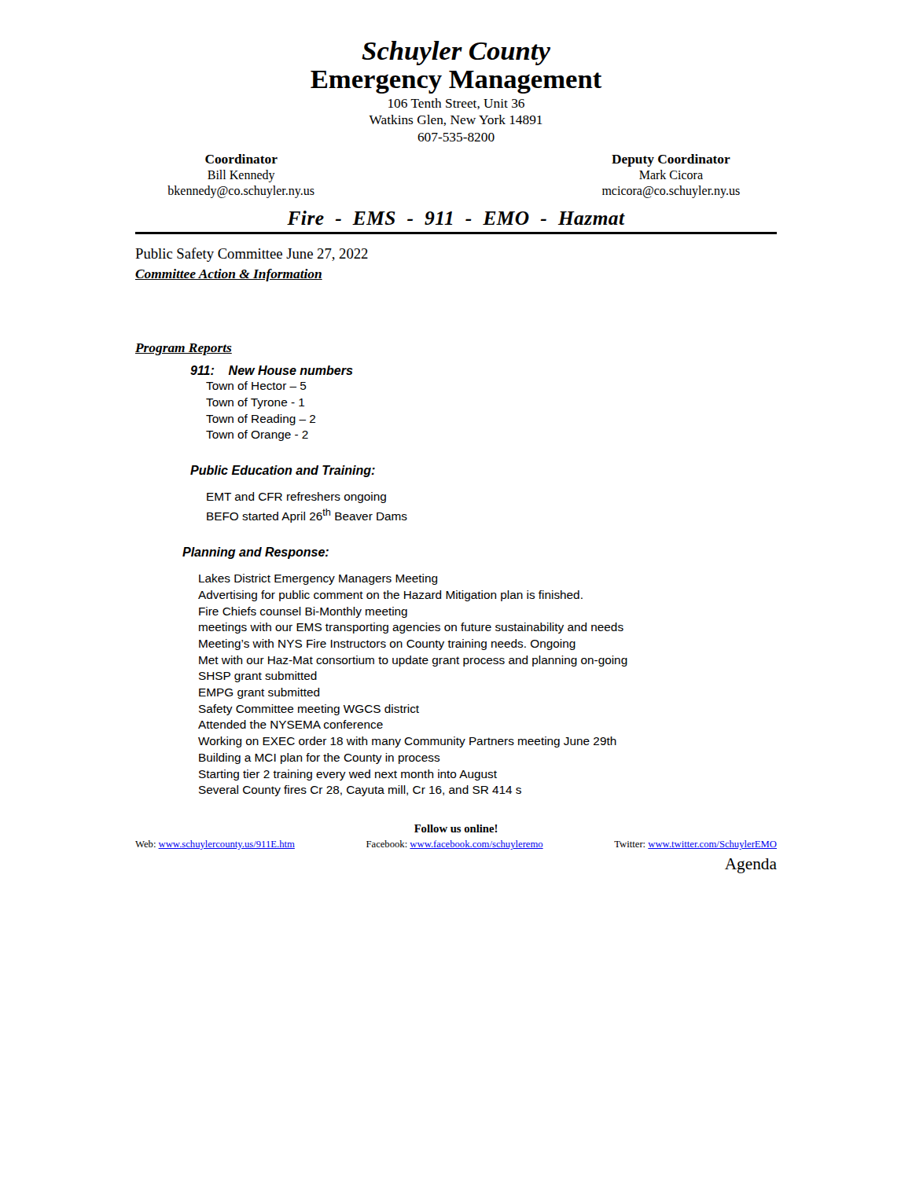Schuyler County
Emergency Management
106 Tenth Street, Unit 36
Watkins Glen, New York 14891
607-535-8200
Coordinator
Bill Kennedy
bkennedy@co.schuyler.ny.us
Deputy Coordinator
Mark Cicora
mcicora@co.schuyler.ny.us
Fire - EMS - 911 - EMO - Hazmat
Public Safety Committee June 27, 2022
Committee Action & Information
Program Reports
911: New House numbers
Town of Hector – 5
Town of Tyrone - 1
Town of Reading – 2
Town of Orange - 2
Public Education and Training:
EMT and CFR refreshers ongoing
BEFO started April 26th Beaver Dams
Planning and Response:
Lakes District Emergency Managers Meeting
Advertising for public comment on the Hazard Mitigation plan is finished.
Fire Chiefs counsel Bi-Monthly meeting
meetings with our EMS transporting agencies on future sustainability and needs
Meeting’s with NYS Fire Instructors on County training needs. Ongoing
Met with our Haz-Mat consortium to update grant process and planning on-going
SHSP grant submitted
EMPG grant submitted
Safety Committee meeting WGCS district
Attended the NYSEMA conference
Working on EXEC order 18 with many Community Partners meeting June 29th
Building a MCI plan for the County in process
Starting tier 2 training every wed next month into August
Several County fires Cr 28, Cayuta mill, Cr 16, and SR 414 s
Follow us online!
Web: www.schuylercounty.us/911E.htm Facebook: www.facebook.com/schuyleremo Twitter: www.twitter.com/SchuylerEMO
Agenda